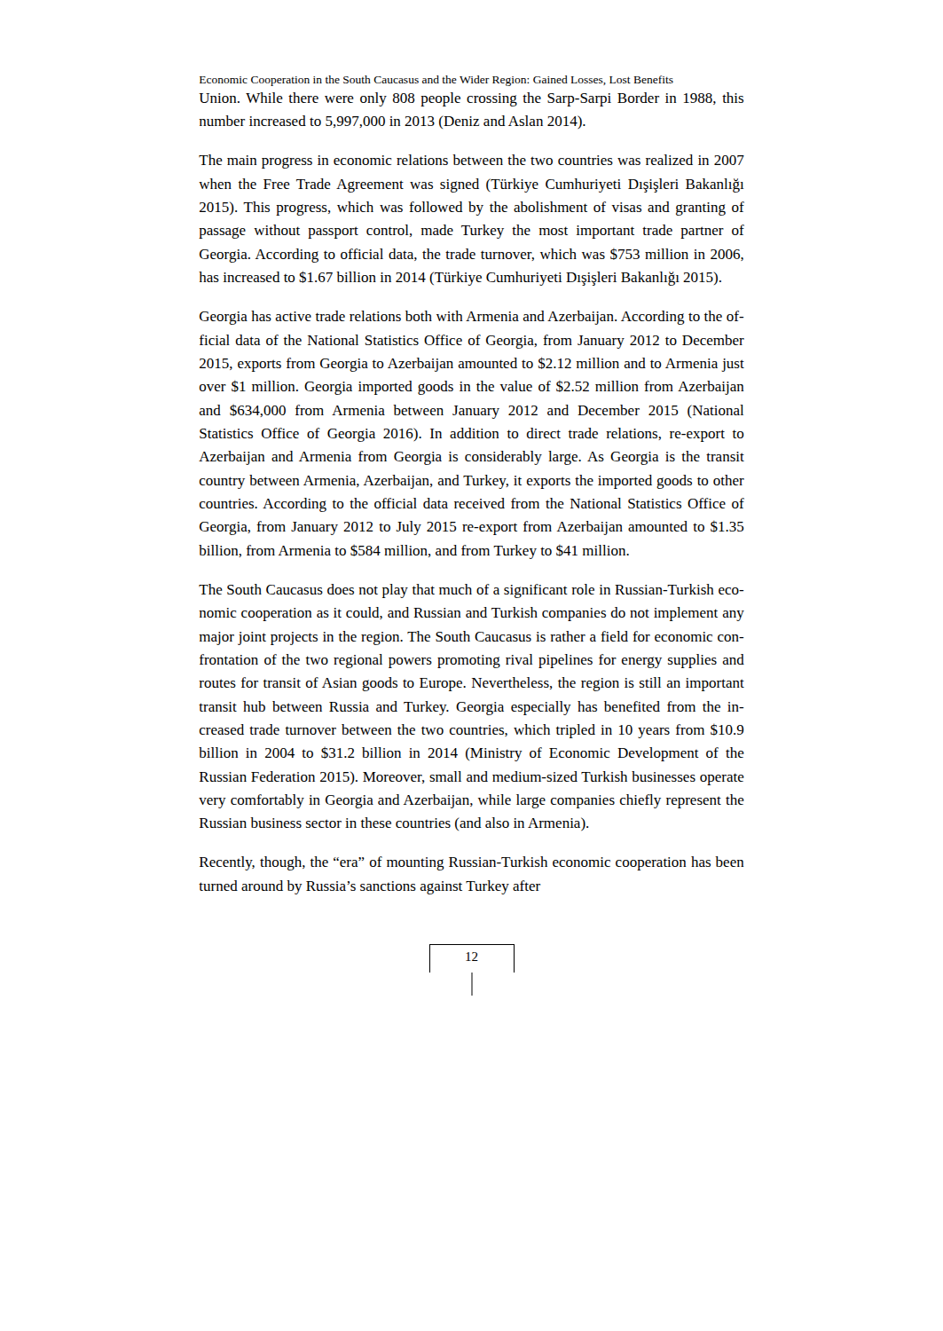Economic Cooperation in the South Caucasus and the Wider Region: Gained Losses, Lost Benefits
Union. While there were only 808 people crossing the Sarp-Sarpi Border in 1988, this number increased to 5,997,000 in 2013 (Deniz and Aslan 2014).
The main progress in economic relations between the two countries was realized in 2007 when the Free Trade Agreement was signed (Türkiye Cumhuriyeti Dışişleri Bakanlığı 2015). This progress, which was followed by the abolishment of visas and granting of passage without passport control, made Turkey the most important trade partner of Georgia. According to official data, the trade turnover, which was $753 million in 2006, has increased to $1.67 billion in 2014 (Türkiye Cumhuriyeti Dışişleri Bakanlığı 2015).
Georgia has active trade relations both with Armenia and Azerbaijan. According to the official data of the National Statistics Office of Georgia, from January 2012 to December 2015, exports from Georgia to Azerbaijan amounted to $2.12 million and to Armenia just over $1 million. Georgia imported goods in the value of $2.52 million from Azerbaijan and $634,000 from Armenia between January 2012 and December 2015 (National Statistics Office of Georgia 2016). In addition to direct trade relations, re-export to Azerbaijan and Armenia from Georgia is considerably large. As Georgia is the transit country between Armenia, Azerbaijan, and Turkey, it exports the imported goods to other countries. According to the official data received from the National Statistics Office of Georgia, from January 2012 to July 2015 re-export from Azerbaijan amounted to $1.35 billion, from Armenia to $584 million, and from Turkey to $41 million.
The South Caucasus does not play that much of a significant role in Russian-Turkish economic cooperation as it could, and Russian and Turkish companies do not implement any major joint projects in the region. The South Caucasus is rather a field for economic confrontation of the two regional powers promoting rival pipelines for energy supplies and routes for transit of Asian goods to Europe. Nevertheless, the region is still an important transit hub between Russia and Turkey. Georgia especially has benefited from the increased trade turnover between the two countries, which tripled in 10 years from $10.9 billion in 2004 to $31.2 billion in 2014 (Ministry of Economic Development of the Russian Federation 2015). Moreover, small and medium-sized Turkish businesses operate very comfortably in Georgia and Azerbaijan, while large companies chiefly represent the Russian business sector in these countries (and also in Armenia).
Recently, though, the “era” of mounting Russian-Turkish economic cooperation has been turned around by Russia’s sanctions against Turkey after
12